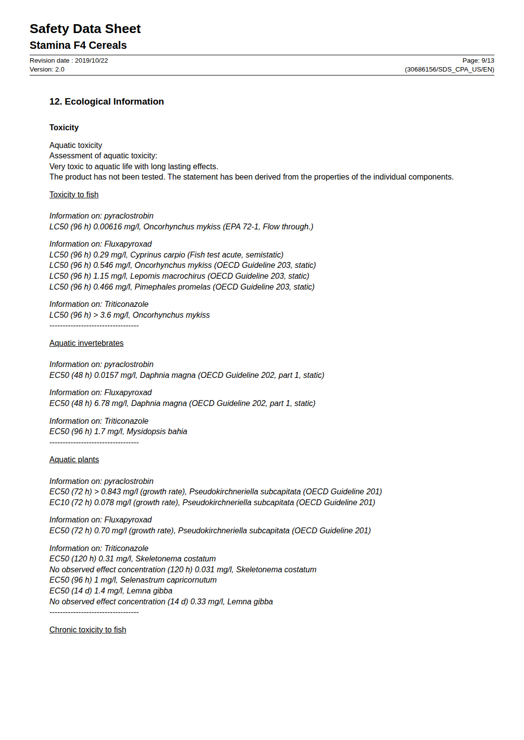Safety Data Sheet
Stamina F4 Cereals
| Revision date : 2019/10/22 | Page: 9/13 |
| Version: 2.0 | (30686156/SDS_CPA_US/EN) |
12. Ecological Information
Toxicity
Aquatic toxicity
Assessment of aquatic toxicity:
Very toxic to aquatic life with long lasting effects.
The product has not been tested. The statement has been derived from the properties of the individual components.
Toxicity to fish
Information on: pyraclostrobin
LC50 (96 h) 0.00616 mg/l, Oncorhynchus mykiss (EPA 72-1, Flow through.)
Information on: Fluxapyroxad
LC50 (96 h) 0.29 mg/l, Cyprinus carpio (Fish test acute, semistatic)
LC50 (96 h) 0.546 mg/l, Oncorhynchus mykiss (OECD Guideline 203, static)
LC50 (96 h) 1.15 mg/l, Lepomis macrochirus (OECD Guideline 203, static)
LC50 (96 h) 0.466 mg/l, Pimephales promelas (OECD Guideline 203, static)
Information on: Triticonazole
LC50 (96 h) > 3.6 mg/l, Oncorhynchus mykiss
----------------------------------
Aquatic invertebrates
Information on: pyraclostrobin
EC50 (48 h) 0.0157 mg/l, Daphnia magna (OECD Guideline 202, part 1, static)
Information on: Fluxapyroxad
EC50 (48 h) 6.78 mg/l, Daphnia magna (OECD Guideline 202, part 1, static)
Information on: Triticonazole
EC50 (96 h) 1.7 mg/l, Mysidopsis bahia
----------------------------------
Aquatic plants
Information on: pyraclostrobin
EC50 (72 h) > 0.843 mg/l (growth rate), Pseudokirchneriella subcapitata (OECD Guideline 201)
EC10 (72 h) 0.078 mg/l (growth rate), Pseudokirchneriella subcapitata (OECD Guideline 201)
Information on: Fluxapyroxad
EC50 (72 h) 0.70 mg/l (growth rate), Pseudokirchneriella subcapitata (OECD Guideline 201)
Information on: Triticonazole
EC50 (120 h) 0.31 mg/l, Skeletonema costatum
No observed effect concentration (120 h) 0.031 mg/l, Skeletonema costatum
EC50 (96 h) 1 mg/l, Selenastrum capricornutum
EC50 (14 d) 1.4 mg/l, Lemna gibba
No observed effect concentration (14 d) 0.33 mg/l, Lemna gibba
----------------------------------
Chronic toxicity to fish